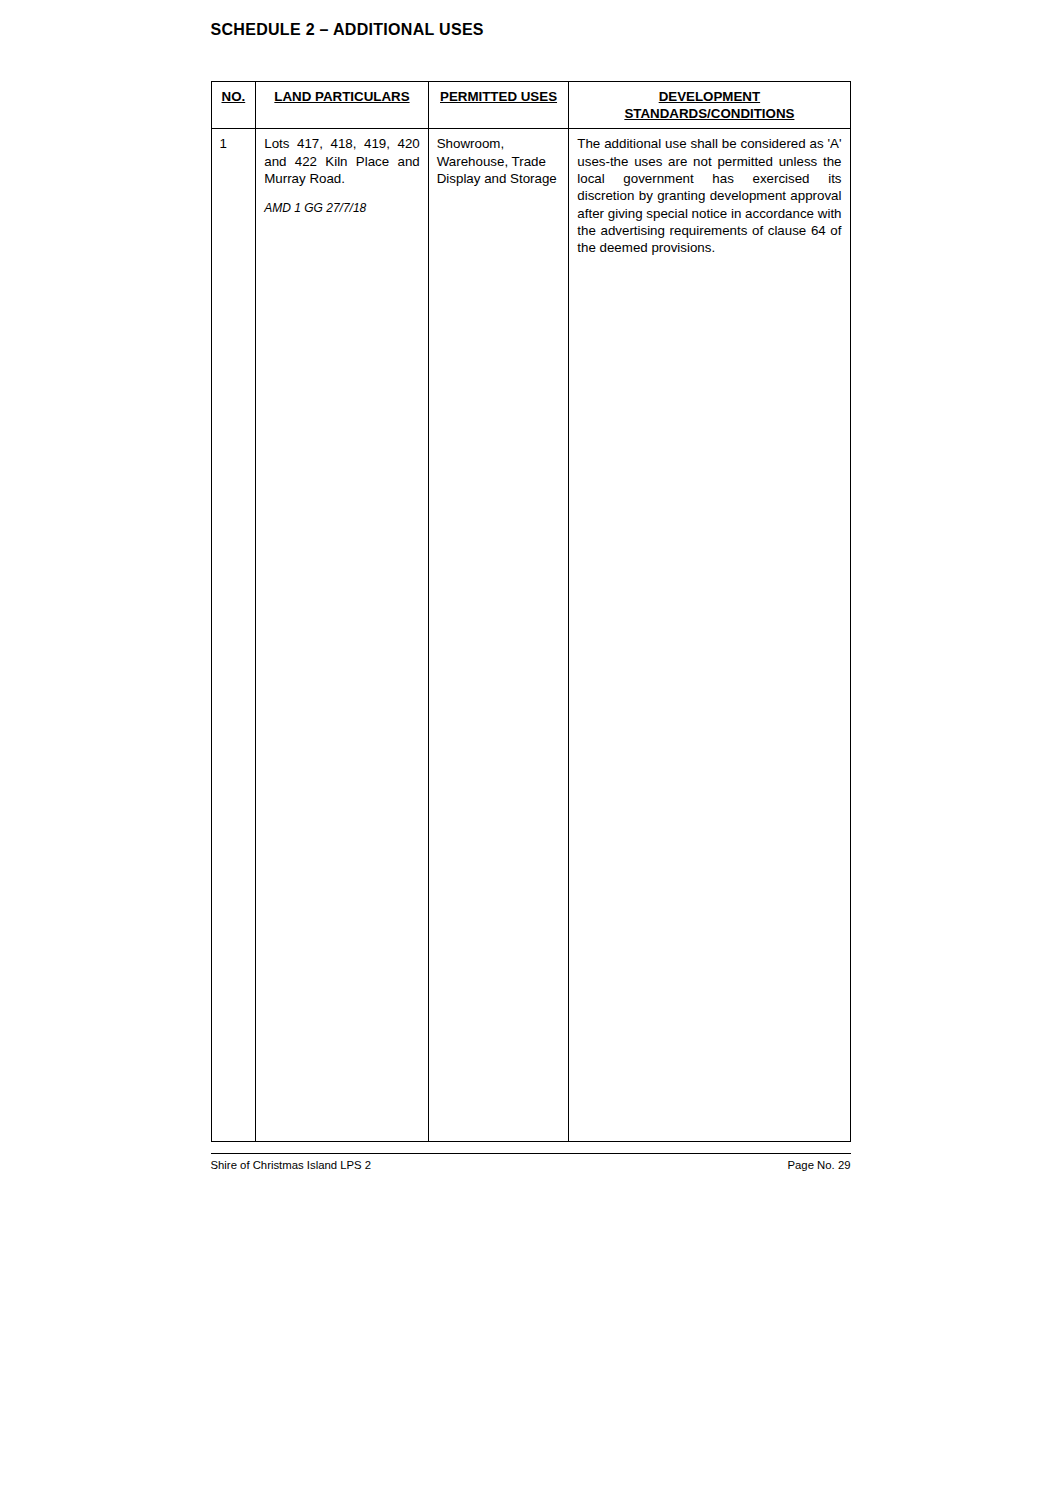SCHEDULE 2 – ADDITIONAL USES
| NO. | LAND PARTICULARS | PERMITTED USES | DEVELOPMENT STANDARDS/CONDITIONS |
| --- | --- | --- | --- |
| 1 | Lots 417, 418, 419, 420 and 422 Kiln Place and Murray Road. AMD 1 GG 27/7/18 | Showroom, Warehouse, Trade Display and Storage | The additional use shall be considered as 'A' uses-the uses are not permitted unless the local government has exercised its discretion by granting development approval after giving special notice in accordance with the advertising requirements of clause 64 of the deemed provisions. |
Shire of Christmas Island LPS 2 Page No. 29